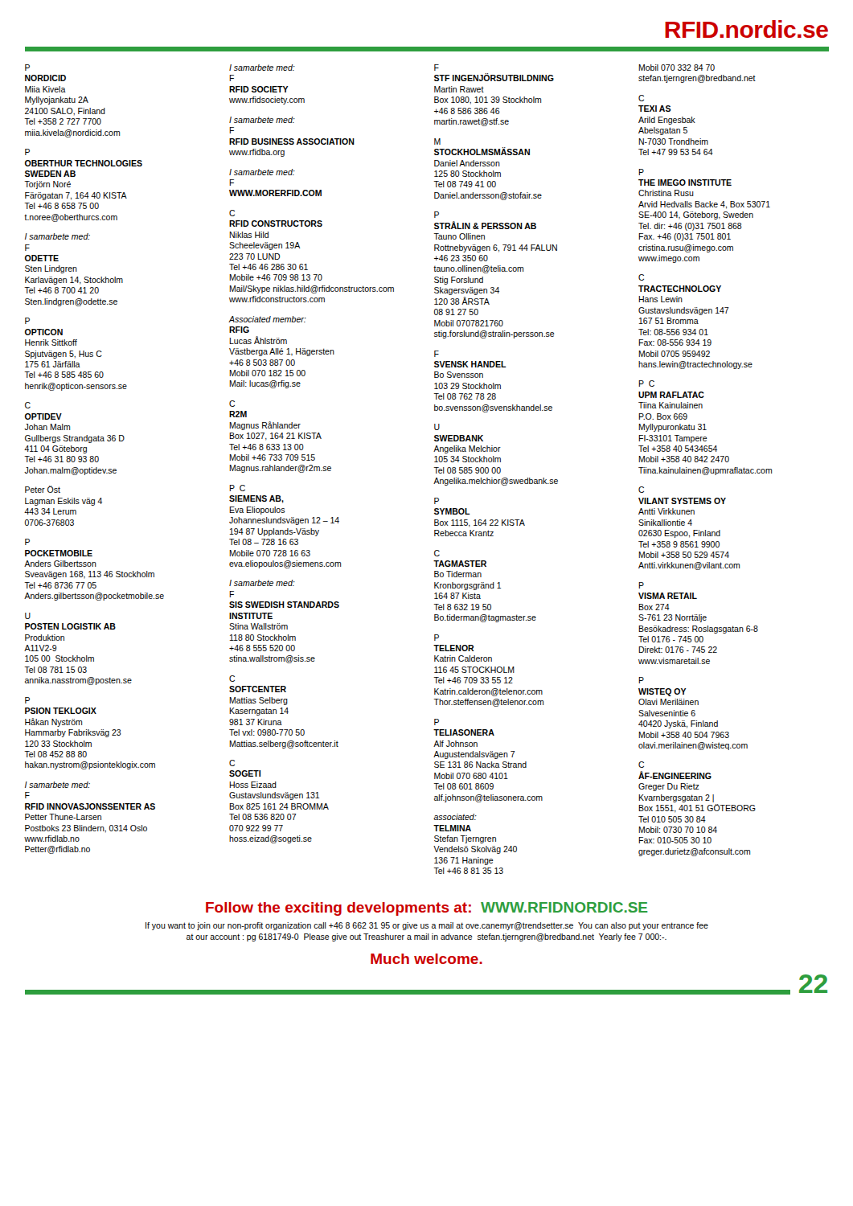RFID.nordic.se
P
Nordicid
Miia Kivela
Myllyojankatu 2A
24100 SALO, Finland
Tel +358 2 727 7700
miia.kivela@nordicid.com
P
Oberthur Technologies
Sweden AB
Torjörn Noré
Färögatan 7, 164 40 KISTA
Tel +46 8 658 75 00
t.noree@oberthurcs.com
I samarbete med:
F
Odette
Sten Lindgren
Karlavägen 14, Stockholm
Tel +46 8 700 41 20
Sten.lindgren@odette.se
P
Opticon
Henrik Sittkoff
Spjutvägen 5, Hus C
175 61 Järfälla
Tel +46 8 585 485 60
henrik@opticon-sensors.se
C
Optidev
Johan Malm
Gullbergs Strandgata 36 D
411 04 Göteborg
Tel +46 31 80 93 80
Johan.malm@optidev.se
Peter Öst
Lagman Eskils väg 4
443 34 Lerum
0706-376803
P
Pocketmobile
Anders Gilbertsson
Sveavägen 168, 113 46 Stockholm
Tel +46 8736 77 05
Anders.gilbertsson@pocketmobile.se
U
Posten Logistik AB
Produktion
A11V2-9
105 00 Stockholm
Tel 08 781 15 03
annika.nasstrom@posten.se
P
Psion Teklogix
Håkan Nyström
Hammarby Fabriksväg 23
120 33 Stockholm
Tel 08 452 88 80
hakan.nystrom@psionteklogix.com
I samarbete med:
F
RFID Innovasjonssenter AS
Petter Thune-Larsen
Postboks 23 Blindern, 0314 Oslo
www.rfidlab.no
Petter@rfidlab.no
I samarbete med:
F
RFID Society
www.rfidsociety.com
I samarbete med:
F
RFID Business Association
www.rfidba.org
I samarbete med:
F
www.morerfid.com
C
RFID Constructors
Niklas Hild
Scheelevägen 19A
223 70 LUND
Tel +46 46 286 30 61
Mobile +46 709 98 13 70
Mail/Skype niklas.hild@rfidconstructors.com
www.rfidconstructors.com
Associated member:
RFIG
Lucas Åhlström
Västberga Allé 1, Hägersten
+46 8 503 887 00
Mobil 070 182 15 00
Mail: lucas@rfig.se
C
R2M
Magnus Råhlander
Box 1027, 164 21 KISTA
Tel +46 8 633 13 00
Mobil +46 733 709 515
Magnus.rahlander@r2m.se
P C
Siemens AB,
Eva Eliopoulos
Johanneslundsvägen 12 – 14
194 87 Upplands-Väsby
Tel 08 – 728 16 63
Mobile 070 728 16 63
eva.eliopoulos@siemens.com
I samarbete med:
F
SIS Swedish Standards
Institute
Stina Wallström
118 80 Stockholm
+46 8 555 520 00
stina.wallstrom@sis.se
C
Softcenter
Mattias Selberg
Kaserngatan 14
981 37 Kiruna
Tel vxl: 0980-770 50
Mattias.selberg@softcenter.it
C
Sogeti
Hoss Eizaad
Gustavslundsvägen 131
Box 825 161 24 BROMMA
Tel 08 536 820 07
070 922 99 77
hoss.eizad@sogeti.se
F
STF Ingenjörsutbildning
Martin Rawet
Box 1080, 101 39 Stockholm
+46 8 586 386 46
martin.rawet@stf.se
M
Stockholmsmässan
Daniel Andersson
125 80 Stockholm
Tel 08 749 41 00
Daniel.andersson@stofair.se
P
Strålin & Persson AB
Tauno Ollinen
Rottnebyvägen 6, 791 44 FALUN
+46 23 350 60
tauno.ollinen@telia.com
Stig Forslund
Skagersvägen 34
120 38 ÅRSTA
08 91 27 50
Mobil 0707821760
stig.forslund@stralin-persson.se
F
Svensk Handel
Bo Svensson
103 29 Stockholm
Tel 08 762 78 28
bo.svensson@svenskhandel.se
U
Swedbank
Angelika Melchior
105 34 Stockholm
Tel 08 585 900 00
Angelika.melchior@swedbank.se
P
Symbol
Box 1115, 164 22 KISTA
Rebecca Krantz
C
Tagmaster
Bo Tiderman
Kronborgsgränd 1
164 87 Kista
Tel 8 632 19 50
Bo.tiderman@tagmaster.se
P
Telenor
Katrin Calderon
116 45 STOCKHOLM
Tel +46 709 33 55 12
Katrin.calderon@telenor.com
Thor.steffensen@telenor.com
P
Teliasonera
Alf Johnson
Augustendalsvägen 7
SE 131 86 Nacka Strand
Mobil 070 680 4101
Tel 08 601 8609
alf.johnson@teliasonera.com
associated:
Telmina
Stefan Tjerngren
Vendelsö Skolväg 240
136 71 Haninge
Tel +46 8 81 35 13
Mobil 070 332 84 70
stefan.tjerngren@bredband.net
C
Texi AS
Arild Engesbak
Abelsgatan 5
N-7030 Trondheim
Tel +47 99 53 54 64
P
The Imego Institute
Christina Rusu
Arvid Hedvalls Backe 4, Box 53071
SE-400 14, Göteborg, Sweden
Tel. dir: +46 (0)31 7501 868
Fax. +46 (0)31 7501 801
cristina.rusu@imego.com
www.imego.com
C
Tractechnology
Hans Lewin
Gustavslundsvägen 147
167 51 Bromma
Tel: 08-556 934 01
Fax: 08-556 934 19
Mobil 0705 959492
hans.lewin@tractechnology.se
P C
UPM Raflatac
Tiina Kainulainen
P.O. Box 669
Myllypuronkatu 31
FI-33101 Tampere
Tel +358 40 5434654
Mobil +358 40 842 2470
Tiina.kainulainen@upmraflatac.com
C
Vilant Systems Oy
Antti Virkkunen
Sinikalliontie 4
02630 Espoo, Finland
Tel +358 9 8561 9900
Mobil +358 50 529 4574
Antti.virkkunen@vilant.com
P
Visma Retail
Box 274
S-761 23 Norrtälje
Besökadress: Roslagsgatan 6-8
Tel 0176 - 745 00
Direkt: 0176 - 745 22
www.vismaretail.se
P
Wisteq Oy
Olavi Meriläinen
Salvesenintie 6
40420 Jyskä, Finland
Mobil +358 40 504 7963
olavi.merilainen@wisteq.com
C
ÅF-Engineering
Greger Du Rietz
Kvarnbergsgatan 2 |
Box 1551, 401 51 GÖTEBORG
Tel 010 505 30 84
Mobil: 0730 70 10 84
Fax: 010-505 30 10
greger.durietz@afconsult.com
Follow the exciting developments at: WWW.RFIDNORDIC.SE
If you want to join our non-profit organization call +46 8 662 31 95 or give us a mail at ove.canemyr@trendsetter.se You can also put your entrance fee
at our account : pg 6181749-0 Please give out Treashurer a mail in advance stefan.tjerngren@bredband.net Yearly fee 7 000:-.
Much welcome.
22